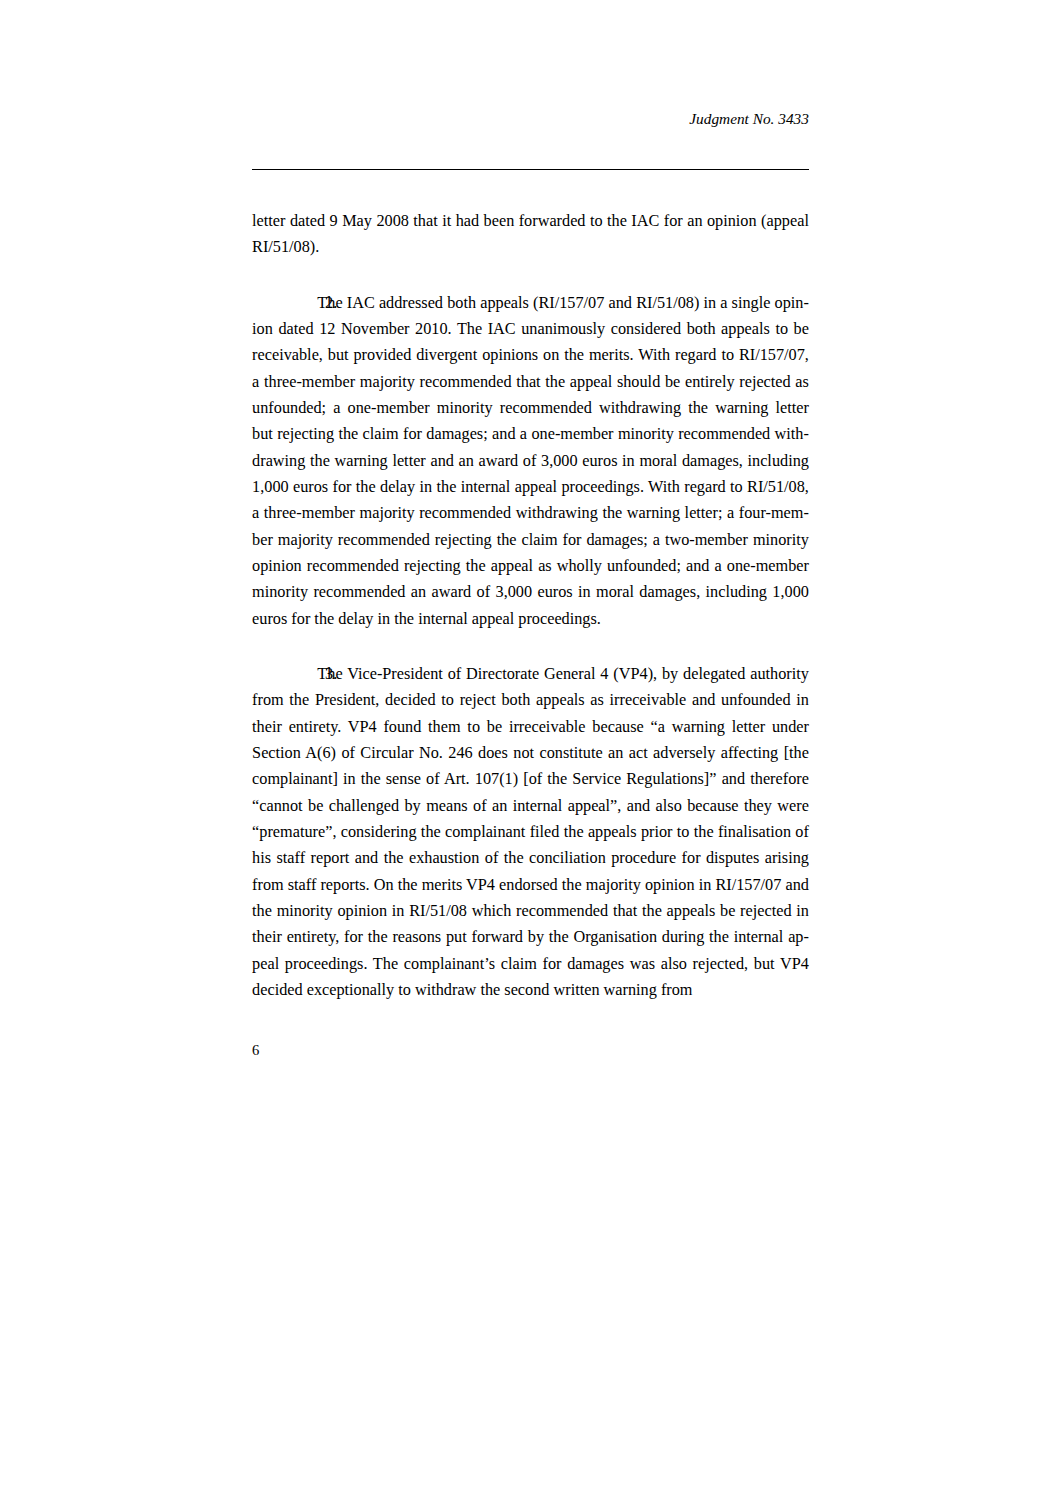Judgment No. 3433
letter dated 9 May 2008 that it had been forwarded to the IAC for an opinion (appeal RI/51/08).
2. The IAC addressed both appeals (RI/157/07 and RI/51/08) in a single opinion dated 12 November 2010. The IAC unanimously considered both appeals to be receivable, but provided divergent opinions on the merits. With regard to RI/157/07, a three-member majority recommended that the appeal should be entirely rejected as unfounded; a one-member minority recommended withdrawing the warning letter but rejecting the claim for damages; and a one-member minority recommended withdrawing the warning letter and an award of 3,000 euros in moral damages, including 1,000 euros for the delay in the internal appeal proceedings. With regard to RI/51/08, a three-member majority recommended withdrawing the warning letter; a four-member majority recommended rejecting the claim for damages; a two-member minority opinion recommended rejecting the appeal as wholly unfounded; and a one-member minority recommended an award of 3,000 euros in moral damages, including 1,000 euros for the delay in the internal appeal proceedings.
3. The Vice-President of Directorate General 4 (VP4), by delegated authority from the President, decided to reject both appeals as irreceivable and unfounded in their entirety. VP4 found them to be irreceivable because “a warning letter under Section A(6) of Circular No. 246 does not constitute an act adversely affecting [the complainant] in the sense of Art. 107(1) [of the Service Regulations]” and therefore “cannot be challenged by means of an internal appeal”, and also because they were “premature”, considering the complainant filed the appeals prior to the finalisation of his staff report and the exhaustion of the conciliation procedure for disputes arising from staff reports. On the merits VP4 endorsed the majority opinion in RI/157/07 and the minority opinion in RI/51/08 which recommended that the appeals be rejected in their entirety, for the reasons put forward by the Organisation during the internal appeal proceedings. The complainant’s claim for damages was also rejected, but VP4 decided exceptionally to withdraw the second written warning from
6